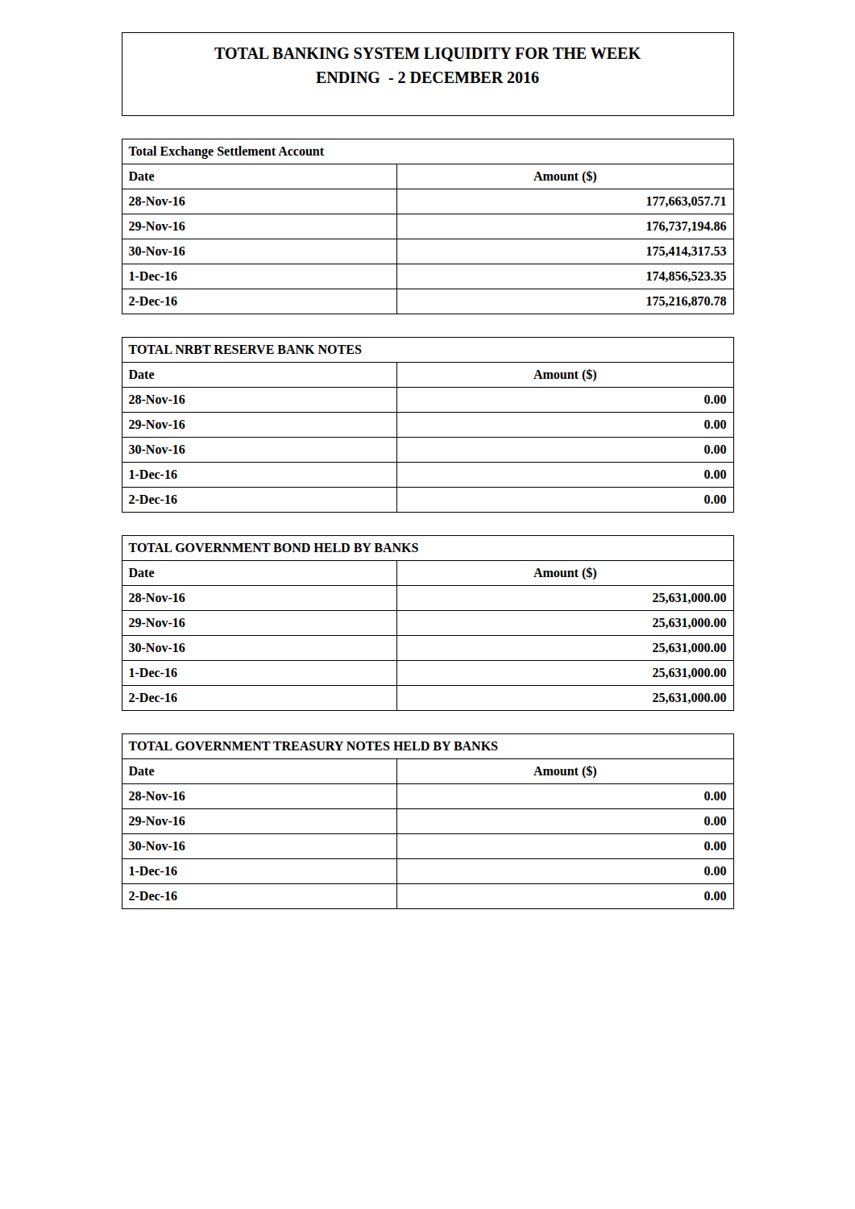TOTAL BANKING SYSTEM LIQUIDITY FOR THE WEEK
ENDING - 2 DECEMBER 2016
Total Exchange Settlement Account
| Date | Amount ($) |
| --- | --- |
| 28-Nov-16 | 177,663,057.71 |
| 29-Nov-16 | 176,737,194.86 |
| 30-Nov-16 | 175,414,317.53 |
| 1-Dec-16 | 174,856,523.35 |
| 2-Dec-16 | 175,216,870.78 |
TOTAL NRBT RESERVE BANK NOTES
| Date | Amount ($) |
| --- | --- |
| 28-Nov-16 | 0.00 |
| 29-Nov-16 | 0.00 |
| 30-Nov-16 | 0.00 |
| 1-Dec-16 | 0.00 |
| 2-Dec-16 | 0.00 |
TOTAL GOVERNMENT BOND HELD BY BANKS
| Date | Amount ($) |
| --- | --- |
| 28-Nov-16 | 25,631,000.00 |
| 29-Nov-16 | 25,631,000.00 |
| 30-Nov-16 | 25,631,000.00 |
| 1-Dec-16 | 25,631,000.00 |
| 2-Dec-16 | 25,631,000.00 |
TOTAL GOVERNMENT TREASURY NOTES HELD BY BANKS
| Date | Amount ($) |
| --- | --- |
| 28-Nov-16 | 0.00 |
| 29-Nov-16 | 0.00 |
| 30-Nov-16 | 0.00 |
| 1-Dec-16 | 0.00 |
| 2-Dec-16 | 0.00 |